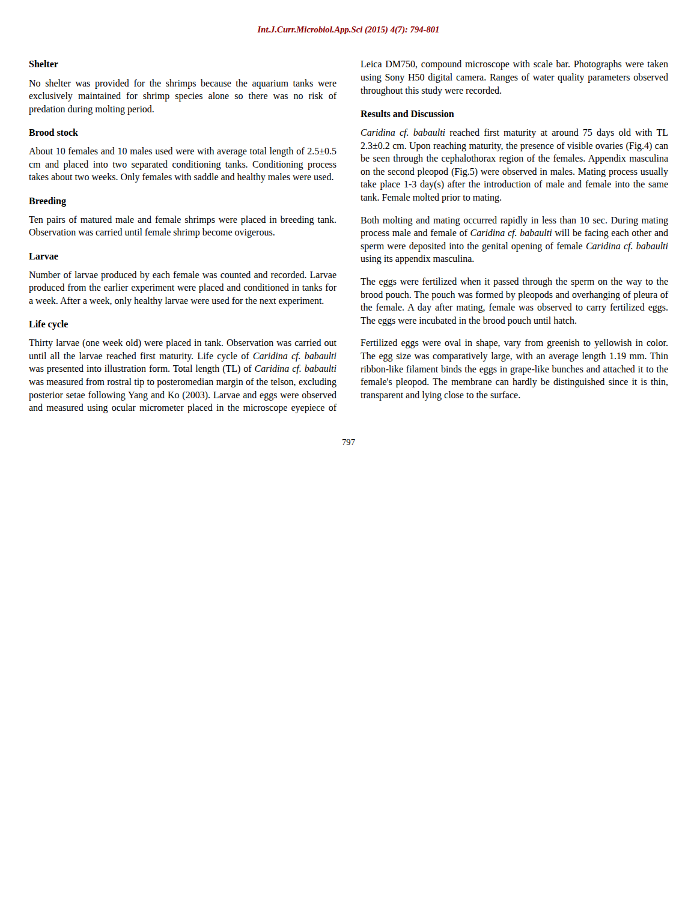Int.J.Curr.Microbiol.App.Sci (2015) 4(7): 794-801
Shelter
No shelter was provided for the shrimps because the aquarium tanks were exclusively maintained for shrimp species alone so there was no risk of predation during molting period.
Brood stock
About 10 females and 10 males used were with average total length of 2.5±0.5 cm and placed into two separated conditioning tanks. Conditioning process takes about two weeks. Only females with saddle and healthy males were used.
Breeding
Ten pairs of matured male and female shrimps were placed in breeding tank. Observation was carried until female shrimp become ovigerous.
Larvae
Number of larvae produced by each female was counted and recorded. Larvae produced from the earlier experiment were placed and conditioned in tanks for a week. After a week, only healthy larvae were used for the next experiment.
Life cycle
Thirty larvae (one week old) were placed in tank. Observation was carried out until all the larvae reached first maturity. Life cycle of Caridina cf. babaulti was presented into illustration form. Total length (TL) of Caridina cf. babaulti was measured from rostral tip to posteromedian margin of the telson, excluding posterior setae following Yang and Ko (2003). Larvae and eggs were observed and measured using ocular micrometer placed in the microscope eyepiece of Leica DM750, compound microscope with scale bar. Photographs were taken using Sony H50 digital camera. Ranges of water quality parameters observed throughout this study were recorded.
Results and Discussion
Caridina cf. babaulti reached first maturity at around 75 days old with TL 2.3±0.2 cm. Upon reaching maturity, the presence of visible ovaries (Fig.4) can be seen through the cephalothorax region of the females. Appendix masculina on the second pleopod (Fig.5) were observed in males. Mating process usually take place 1-3 day(s) after the introduction of male and female into the same tank. Female molted prior to mating.
Both molting and mating occurred rapidly in less than 10 sec. During mating process male and female of Caridina cf. babaulti will be facing each other and sperm were deposited into the genital opening of female Caridina cf. babaulti using its appendix masculina.
The eggs were fertilized when it passed through the sperm on the way to the brood pouch. The pouch was formed by pleopods and overhanging of pleura of the female. A day after mating, female was observed to carry fertilized eggs. The eggs were incubated in the brood pouch until hatch.
Fertilized eggs were oval in shape, vary from greenish to yellowish in color. The egg size was comparatively large, with an average length 1.19 mm. Thin ribbon-like filament binds the eggs in grape-like bunches and attached it to the female's pleopod. The membrane can hardly be distinguished since it is thin, transparent and lying close to the surface.
797